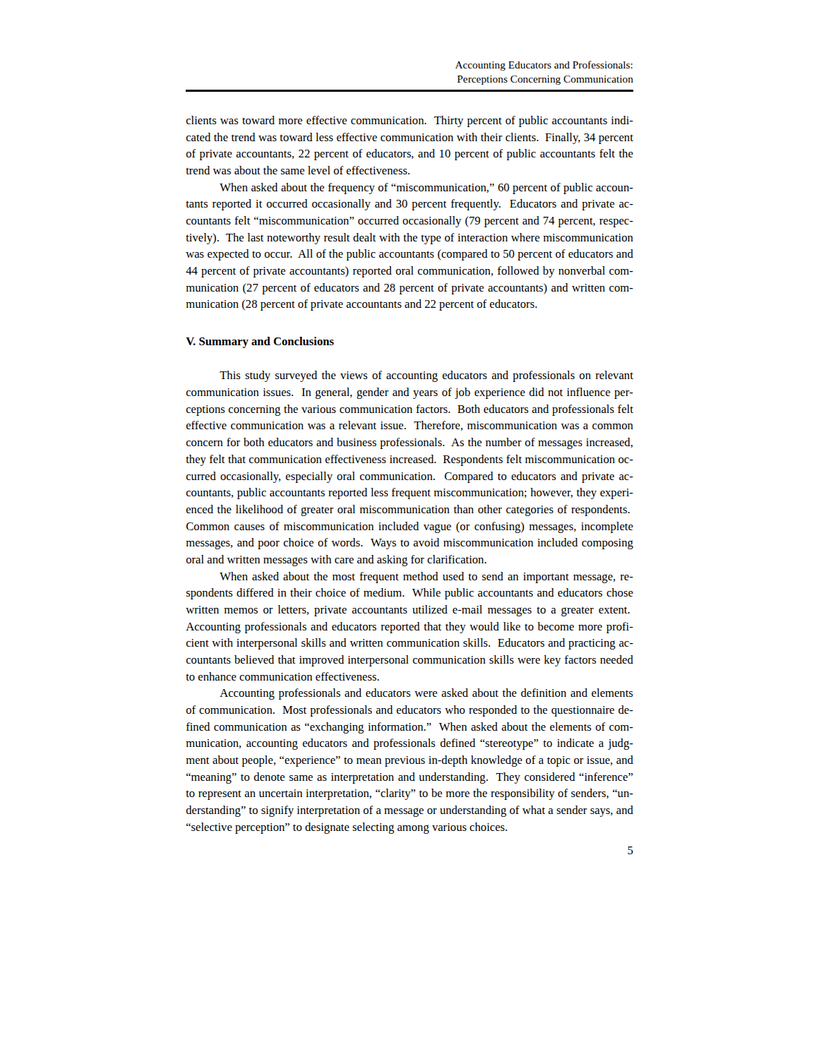Accounting Educators and Professionals: Perceptions Concerning Communication
clients was toward more effective communication. Thirty percent of public accountants indicated the trend was toward less effective communication with their clients. Finally, 34 percent of private accountants, 22 percent of educators, and 10 percent of public accountants felt the trend was about the same level of effectiveness.
When asked about the frequency of “miscommunication,” 60 percent of public accountants reported it occurred occasionally and 30 percent frequently. Educators and private accountants felt “miscommunication” occurred occasionally (79 percent and 74 percent, respectively). The last noteworthy result dealt with the type of interaction where miscommunication was expected to occur. All of the public accountants (compared to 50 percent of educators and 44 percent of private accountants) reported oral communication, followed by nonverbal communication (27 percent of educators and 28 percent of private accountants) and written communication (28 percent of private accountants and 22 percent of educators.
V. Summary and Conclusions
This study surveyed the views of accounting educators and professionals on relevant communication issues. In general, gender and years of job experience did not influence perceptions concerning the various communication factors. Both educators and professionals felt effective communication was a relevant issue. Therefore, miscommunication was a common concern for both educators and business professionals. As the number of messages increased, they felt that communication effectiveness increased. Respondents felt miscommunication occurred occasionally, especially oral communication. Compared to educators and private accountants, public accountants reported less frequent miscommunication; however, they experienced the likelihood of greater oral miscommunication than other categories of respondents. Common causes of miscommunication included vague (or confusing) messages, incomplete messages, and poor choice of words. Ways to avoid miscommunication included composing oral and written messages with care and asking for clarification.
When asked about the most frequent method used to send an important message, respondents differed in their choice of medium. While public accountants and educators chose written memos or letters, private accountants utilized e-mail messages to a greater extent. Accounting professionals and educators reported that they would like to become more proficient with interpersonal skills and written communication skills. Educators and practicing accountants believed that improved interpersonal communication skills were key factors needed to enhance communication effectiveness.
Accounting professionals and educators were asked about the definition and elements of communication. Most professionals and educators who responded to the questionnaire defined communication as “exchanging information.” When asked about the elements of communication, accounting educators and professionals defined “stereotype” to indicate a judgment about people, “experience” to mean previous in-depth knowledge of a topic or issue, and “meaning” to denote same as interpretation and understanding. They considered “inference” to represent an uncertain interpretation, “clarity” to be more the responsibility of senders, “understanding” to signify interpretation of a message or understanding of what a sender says, and “selective perception” to designate selecting among various choices.
5